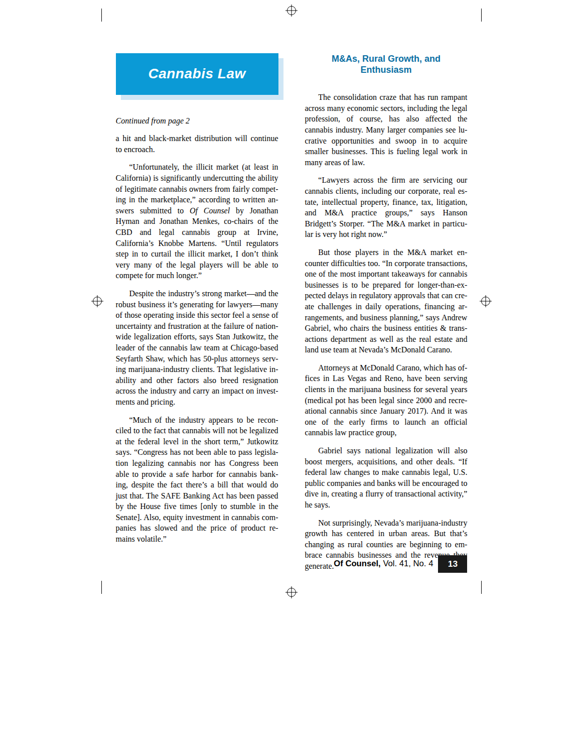Cannabis Law
Continued from page 2
a hit and black-market distribution will continue to encroach.
“Unfortunately, the illicit market (at least in California) is significantly undercutting the ability of legitimate cannabis owners from fairly competing in the marketplace,” according to written answers submitted to Of Counsel by Jonathan Hyman and Jonathan Menkes, co-chairs of the CBD and legal cannabis group at Irvine, California’s Knobbe Martens. “Until regulators step in to curtail the illicit market, I don’t think very many of the legal players will be able to compete for much longer.”
Despite the industry’s strong market—and the robust business it’s generating for lawyers—many of those operating inside this sector feel a sense of uncertainty and frustration at the failure of nationwide legalization efforts, says Stan Jutkowitz, the leader of the cannabis law team at Chicago-based Seyfarth Shaw, which has 50-plus attorneys serving marijuana-industry clients. That legislative inability and other factors also breed resignation across the industry and carry an impact on investments and pricing.
“Much of the industry appears to be reconciled to the fact that cannabis will not be legalized at the federal level in the short term,” Jutkowitz says. “Congress has not been able to pass legislation legalizing cannabis nor has Congress been able to provide a safe harbor for cannabis banking, despite the fact there’s a bill that would do just that. The SAFE Banking Act has been passed by the House five times [only to stumble in the Senate]. Also, equity investment in cannabis companies has slowed and the price of product remains volatile.”
M&As, Rural Growth, and
Enthusiasm
The consolidation craze that has run rampant across many economic sectors, including the legal profession, of course, has also affected the cannabis industry. Many larger companies see lucrative opportunities and swoop in to acquire smaller businesses. This is fueling legal work in many areas of law.
“Lawyers across the firm are servicing our cannabis clients, including our corporate, real estate, intellectual property, finance, tax, litigation, and M&A practice groups,” says Hanson Bridgett’s Storper. “The M&A market in particular is very hot right now.”
But those players in the M&A market encounter difficulties too. “In corporate transactions, one of the most important takeaways for cannabis businesses is to be prepared for longer-than-expected delays in regulatory approvals that can create challenges in daily operations, financing arrangements, and business planning,” says Andrew Gabriel, who chairs the business entities & transactions department as well as the real estate and land use team at Nevada’s McDonald Carano.
Attorneys at McDonald Carano, which has offices in Las Vegas and Reno, have been serving clients in the marijuana business for several years (medical pot has been legal since 2000 and recreational cannabis since January 2017). And it was one of the early firms to launch an official cannabis law practice group,
Gabriel says national legalization will also boost mergers, acquisitions, and other deals. “If federal law changes to make cannabis legal, U.S. public companies and banks will be encouraged to dive in, creating a flurry of transactional activity,” he says.
Not surprisingly, Nevada’s marijuana-industry growth has centered in urban areas. But that’s changing as rural counties are beginning to embrace cannabis businesses and the revenue they generate.
Of Counsel, Vol. 41, No. 4
13